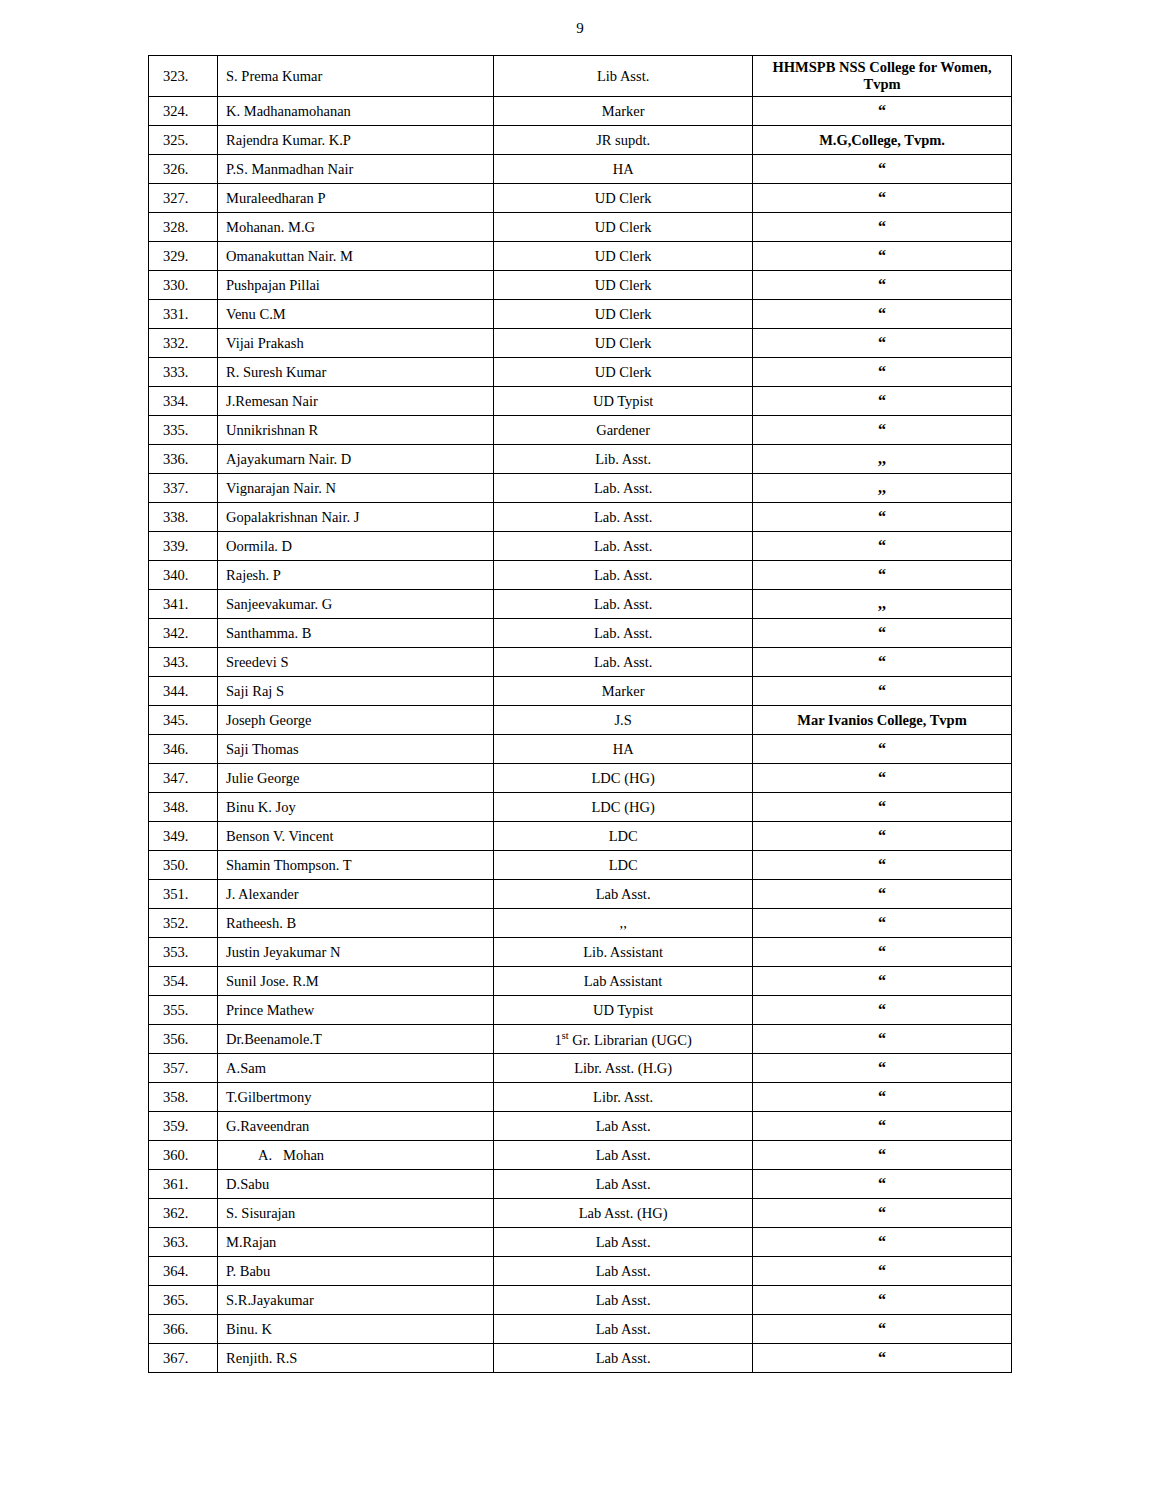9
| 323. | S. Prema Kumar | Lib Asst. | HHMSPB NSS College for Women, Tvpm |
| 324. | K. Madhanamohanan | Marker | “ |
| 325. | Rajendra Kumar. K.P | JR supdt. | M.G,College, Tvpm. |
| 326. | P.S. Manmadhan Nair | HA | “ |
| 327. | Muraleedharan P | UD Clerk | “ |
| 328. | Mohanan. M.G | UD Clerk | “ |
| 329. | Omanakuttan Nair. M | UD Clerk | “ |
| 330. | Pushpajan Pillai | UD Clerk | “ |
| 331. | Venu C.M | UD Clerk | “ |
| 332. | Vijai Prakash | UD Clerk | “ |
| 333. | R. Suresh Kumar | UD Clerk | “ |
| 334. | J.Remesan Nair | UD Typist | “ |
| 335. | Unnikrishnan R | Gardener | “ |
| 336. | Ajayakumarn Nair. D | Lib. Asst. | ,, |
| 337. | Vignarajan Nair. N | Lab. Asst. | ,, |
| 338. | Gopalakrishnan Nair. J | Lab. Asst. | “ |
| 339. | Oormila. D | Lab. Asst. | “ |
| 340. | Rajesh. P | Lab. Asst. | “ |
| 341. | Sanjeevakumar. G | Lab. Asst. | ,, |
| 342. | Santhamma. B | Lab. Asst. | “ |
| 343. | Sreedevi S | Lab. Asst. | “ |
| 344. | Saji Raj S | Marker | “ |
| 345. | Joseph George | J.S | Mar Ivanios College, Tvpm |
| 346. | Saji Thomas | HA | “ |
| 347. | Julie George | LDC (HG) | “ |
| 348. | Binu K. Joy | LDC (HG) | “ |
| 349. | Benson V. Vincent | LDC | “ |
| 350. | Shamin Thompson. T | LDC | “ |
| 351. | J. Alexander | Lab Asst. | “ |
| 352. | Ratheesh. B | ,, | “ |
| 353. | Justin Jeyakumar N | Lib. Assistant | “ |
| 354. | Sunil Jose. R.M | Lab Assistant | “ |
| 355. | Prince Mathew | UD Typist | “ |
| 356. | Dr.Beenamole.T | 1 st Gr. Librarian (UGC) | “ |
| 357. | A.Sam | Libr. Asst. (H.G) | “ |
| 358. | T.Gilbertmony | Libr. Asst. | “ |
| 359. | G.Raveendran | Lab Asst. | “ |
| 360. | A. Mohan | Lab Asst. | “ |
| 361. | D.Sabu | Lab Asst. | “ |
| 362. | S. Sisurajan | Lab Asst. (HG) | “ |
| 363. | M.Rajan | Lab Asst. | “ |
| 364. | P. Babu | Lab Asst. | “ |
| 365. | S.R.Jayakumar | Lab Asst. | “ |
| 366. | Binu. K | Lab Asst. | “ |
| 367. | Renjith. R.S | Lab Asst. | “ |